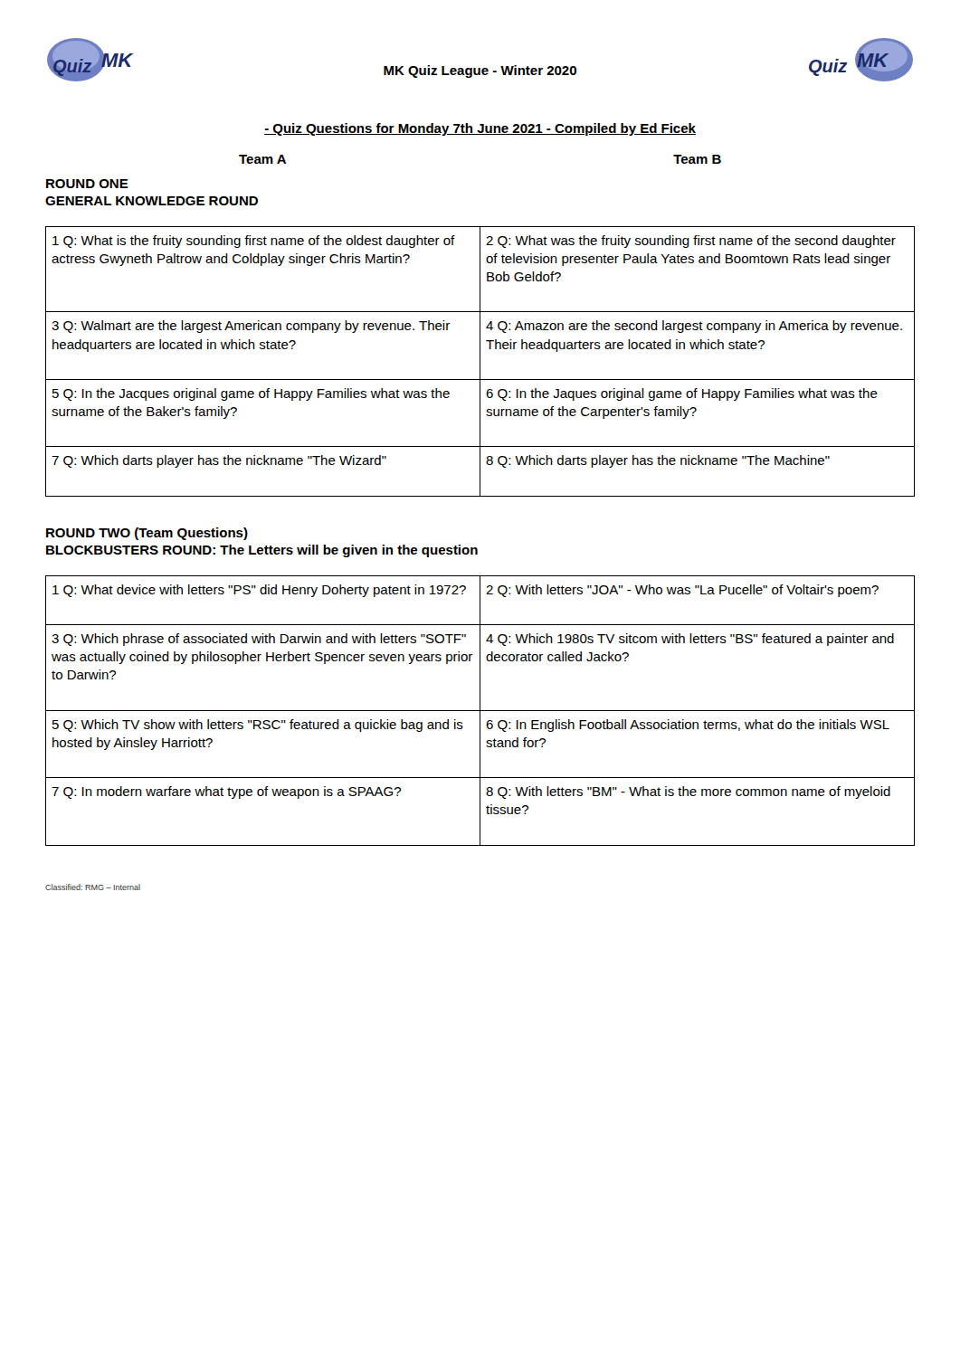Quiz MK
Quiz MK
MK Quiz League - Winter 2020
- Quiz Questions for Monday 7th June 2021 - Compiled by Ed Ficek
Team A Team B
ROUND ONE
GENERAL KNOWLEDGE ROUND
| 1 Q: What is the fruity sounding first name of the oldest daughter of actress Gwyneth Paltrow and Coldplay singer Chris Martin? | 2 Q: What was the fruity sounding first name of the second daughter of television presenter Paula Yates and Boomtown Rats lead singer Bob Geldof? |
| 3 Q: Walmart are the largest American company by revenue. Their headquarters are located in which state? | 4 Q: Amazon are the second largest company in America by revenue. Their headquarters are located in which state? |
| 5 Q: In the Jacques original game of Happy Families what was the surname of the Baker's family? | 6 Q: In the Jaques original game of Happy Families what was the surname of the Carpenter's family? |
| 7 Q: Which darts player has the nickname "The Wizard" | 8 Q: Which darts player has the nickname "The Machine" |
ROUND TWO (Team Questions)
BLOCKBUSTERS ROUND: The Letters will be given in the question
| 1 Q: What device with letters "PS" did Henry Doherty patent in 1972? | 2 Q: With letters "JOA" - Who was "La Pucelle" of Voltair's poem? |
| 3 Q: Which phrase of associated with Darwin and with letters "SOTF" was actually coined by philosopher Herbert Spencer seven years prior to Darwin? | 4 Q: Which 1980s TV sitcom with letters "BS" featured a painter and decorator called Jacko? |
| 5 Q: Which TV show with letters "RSC" featured a quickie bag and is hosted by Ainsley Harriott? | 6 Q: In English Football Association terms, what do the initials WSL stand for? |
| 7 Q: In modern warfare what type of weapon is a SPAAG? | 8 Q: With letters "BM" - What is the more common name of myeloid tissue? |
Classified: RMG – Internal